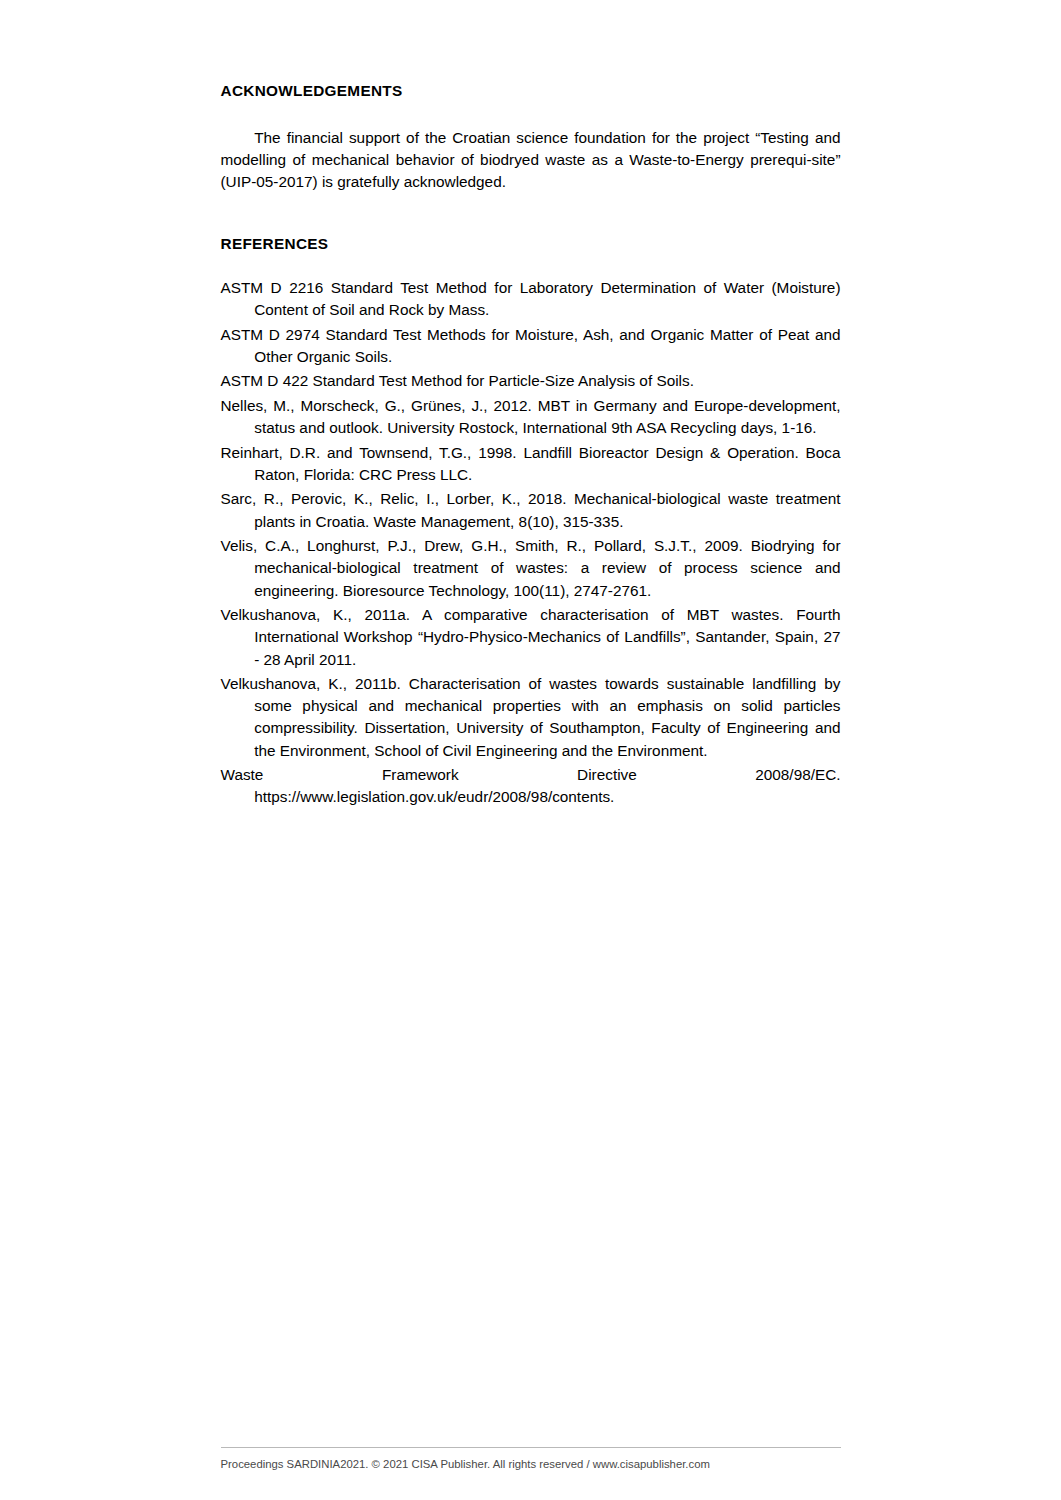ACKNOWLEDGEMENTS
The financial support of the Croatian science foundation for the project “Testing and modelling of mechanical behavior of biodryed waste as a Waste-to-Energy prerequi-site” (UIP-05-2017) is gratefully acknowledged.
REFERENCES
ASTM D 2216 Standard Test Method for Laboratory Determination of Water (Moisture) Content of Soil and Rock by Mass.
ASTM D 2974 Standard Test Methods for Moisture, Ash, and Organic Matter of Peat and Other Organic Soils.
ASTM D 422 Standard Test Method for Particle-Size Analysis of Soils.
Nelles, M., Morscheck, G., Grünes, J., 2012. MBT in Germany and Europe-development, status and outlook. University Rostock, International 9th ASA Recycling days, 1-16.
Reinhart, D.R. and Townsend, T.G., 1998. Landfill Bioreactor Design & Operation. Boca Raton, Florida: CRC Press LLC.
Sarc, R., Perovic, K., Relic, I., Lorber, K., 2018. Mechanical-biological waste treatment plants in Croatia. Waste Management, 8(10), 315-335.
Velis, C.A., Longhurst, P.J., Drew, G.H., Smith, R., Pollard, S.J.T., 2009. Biodrying for mechanical-biological treatment of wastes: a review of process science and engineering. Bioresource Technology, 100(11), 2747-2761.
Velkushanova, K., 2011a. A comparative characterisation of MBT wastes. Fourth International Workshop “Hydro-Physico-Mechanics of Landfills”, Santander, Spain, 27 - 28 April 2011.
Velkushanova, K., 2011b. Characterisation of wastes towards sustainable landfilling by some physical and mechanical properties with an emphasis on solid particles compressibility. Dissertation, University of Southampton, Faculty of Engineering and the Environment, School of Civil Engineering and the Environment.
Waste Framework Directive 2008/98/EC. https://www.legislation.gov.uk/eudr/2008/98/contents.
Proceedings SARDINIA2021. © 2021 CISA Publisher. All rights reserved / www.cisapublisher.com